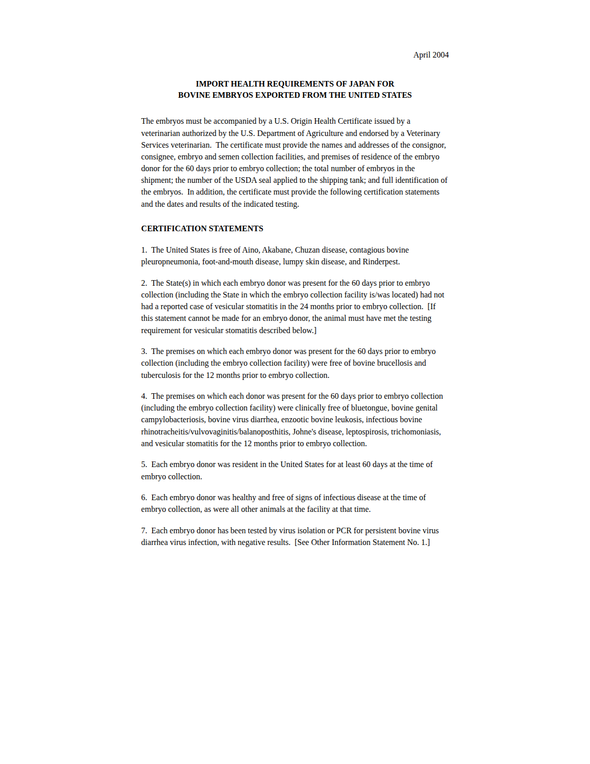April 2004
Import Health Requirements of Japan for
Bovine Embryos Exported from the United States
The embryos must be accompanied by a U.S. Origin Health Certificate issued by a veterinarian authorized by the U.S. Department of Agriculture and endorsed by a Veterinary Services veterinarian. The certificate must provide the names and addresses of the consignor, consignee, embryo and semen collection facilities, and premises of residence of the embryo donor for the 60 days prior to embryo collection; the total number of embryos in the shipment; the number of the USDA seal applied to the shipping tank; and full identification of the embryos. In addition, the certificate must provide the following certification statements and the dates and results of the indicated testing.
Certification Statements
1. The United States is free of Aino, Akabane, Chuzan disease, contagious bovine pleuropneumonia, foot-and-mouth disease, lumpy skin disease, and Rinderpest.
2. The State(s) in which each embryo donor was present for the 60 days prior to embryo collection (including the State in which the embryo collection facility is/was located) had not had a reported case of vesicular stomatitis in the 24 months prior to embryo collection. [If this statement cannot be made for an embryo donor, the animal must have met the testing requirement for vesicular stomatitis described below.]
3. The premises on which each embryo donor was present for the 60 days prior to embryo collection (including the embryo collection facility) were free of bovine brucellosis and tuberculosis for the 12 months prior to embryo collection.
4. The premises on which each donor was present for the 60 days prior to embryo collection (including the embryo collection facility) were clinically free of bluetongue, bovine genital campylobacteriosis, bovine virus diarrhea, enzootic bovine leukosis, infectious bovine rhinotracheitis/vulvovaginitis/balanoposthitis, Johne's disease, leptospirosis, trichomoniasis, and vesicular stomatitis for the 12 months prior to embryo collection.
5. Each embryo donor was resident in the United States for at least 60 days at the time of embryo collection.
6. Each embryo donor was healthy and free of signs of infectious disease at the time of embryo collection, as were all other animals at the facility at that time.
7. Each embryo donor has been tested by virus isolation or PCR for persistent bovine virus diarrhea virus infection, with negative results. [See Other Information Statement No. 1.]